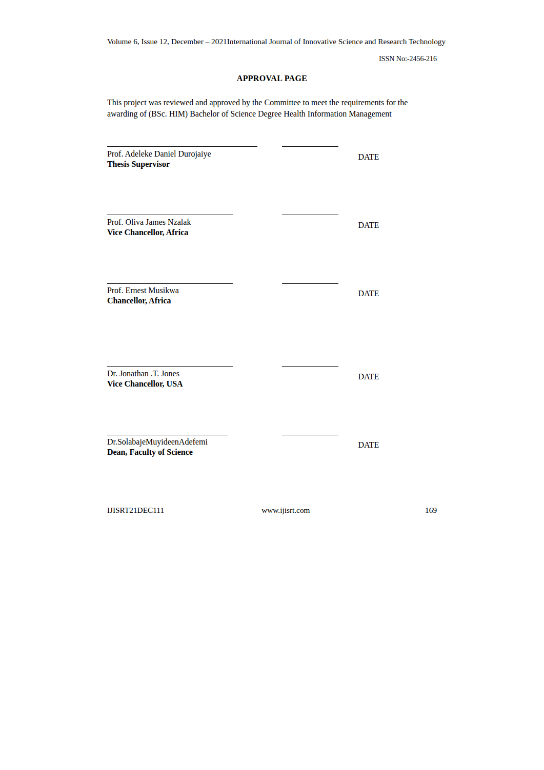Volume 6, Issue 12, December – 2021
International Journal of Innovative Science and Research Technology
ISSN No:-2456-216
APPROVAL PAGE
This project was reviewed and approved by the Committee to meet the requirements for the awarding of (BSc. HIM) Bachelor of Science Degree Health Information Management
Prof. Adeleke Daniel Durojaiye
Thesis Supervisor
DATE
Prof. Oliva James Nzalak
Vice Chancellor, Africa
DATE
Prof. Ernest Musikwa
Chancellor, Africa
DATE
Dr. Jonathan .T. Jones
Vice Chancellor, USA
DATE
Dr.SolabajeMuyideenAdefemi
Dean, Faculty of Science
DATE
IJISRT21DEC111
www.ijisrt.com
169